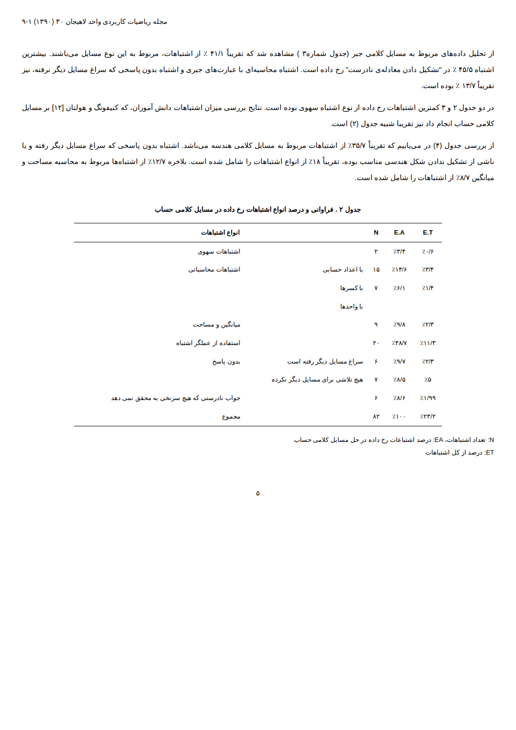مجله ریاضیات کاربردی واحد لاهیجان ۳۰ (۱۳۹۰) ۱-۹
از تحلیل داده‌های مربوط به مسایل کلامی جبر (جدول شماره۳ ) مشاهده شد که تقریباً ۴۱/۱ ٪ از اشتباهات، مربوط به این نوع مسایل می‌باشند. بیشترین اشتباه ۴۵/۵ ٪ در "تشکیل دادن معادله‌ی نادرست" رخ داده است. اشتباه محاسبه‌ای با عبارت‌های جبری و اشتباه بدون پاسخی که سراغ مسایل دیگر نرفته، نیز تقریباً ۱۳/۷ ٪ بوده است.
در دو جدول ۲ و ۳ کمترین اشتباهات رخ داده از نوع اشتباه سهوی بوده است. نتایج بررسی میزان اشتباهات دانش آموزان، که کنیفونگ و هولتان [۱۲] بر مسایل کلامی حساب انجام داد نیز تقریبا شبیه جدول (۲) است.
از بررسی جدول (۴) در می‌یابیم که تقریباً ۳۵/۷٪ از اشتباهات مربوط به مسایل کلامی هندسه می‌باشد. اشتباه بدون پاسخی که سراغ مسایل دیگر رفته و یا ناشی از تشکیل ندادن شکل هندسی مناسب بوده، تقریباً ۱۸٪ از انواع اشتباهات را شامل شده است. بلاخره ۱۲/۷٪ از اشتباه‌ها مربوط به محاسبه مساحت و میانگین ۸/۷٪ از اشتباهات را شامل شده است.
جدول ۲ . فراوانی و درصد انواع اشتباهات رخ داده در مسایل کلامی حساب
| E.T | E.A | N | انواع اشتباهات |
| --- | --- | --- | --- |
| ٪۰/۶ | ٪۳/۴ | ۲ | | اشتباهات سهوی |
| ٪۳/۴ | ٪۱۴/۶ | ۱۵ | با اعداد حسابی | اشتباهات محاسباتی |
| ٪۱/۴ | ٪۶/۱ | ۷ | با کسرها | |
| | | | با واحدها | |
| ٪۲/۳ | ٪۹/۸ | ۹ | | میانگین و مساحت |
| ٪۱۱/۳ | ٪۴۸/۷ | ۲۰ | | استفاده از عملگر اشتباه |
| ٪۲/۳ | ٪۹/۷ | ۶ | سراغ مسایل دیگر رفته است | بدون پاسخ |
| ٪۵ | ٪۸/۵ | ۷ | هیچ تلاشی برای مسایل دیگر نکرده | |
| ٪۱/۹۹ | ٪۸/۶ | ۶ | | جواب نادرستی که هیچ سرنخی به محقق نمی دهد |
| ٪۲۳/۲ | ٪۱۰۰ | ۸۲ | | مجموع |
N: تعداد اشتباهات، EA: درصد اشتباعات رخ داده در حل مسایل کلامی حساب
ET: درصد از کل اشتباهات
۵